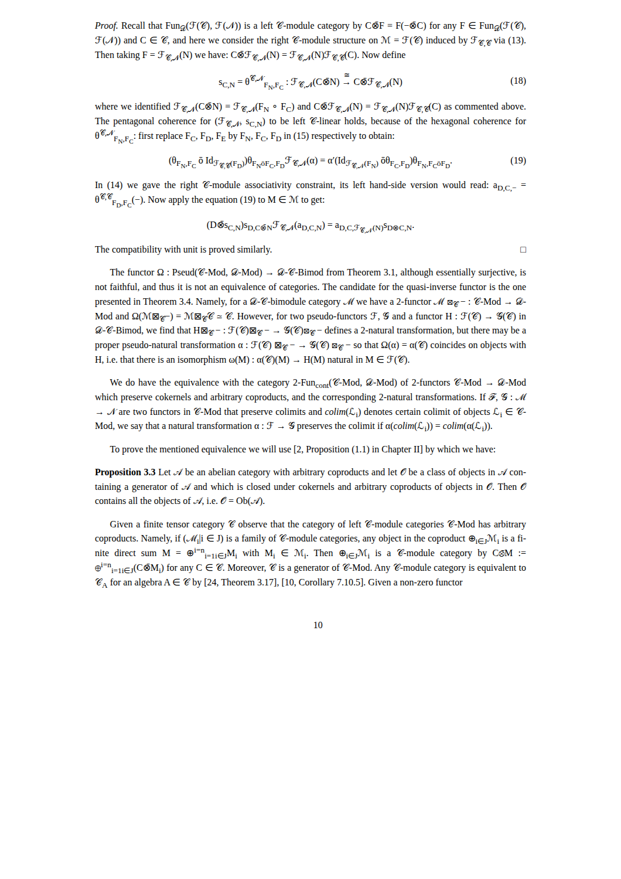Proof. Recall that Fun𝒟(ℱ(𝒞), ℱ(𝒩)) is a left 𝒞-module category by C⊗̄F = F(−⊗̄C) for any F ∈ Fun𝒟(ℱ(𝒞), ℱ(𝒩)) and C ∈ 𝒞, and here we consider the right 𝒞-module structure on ℳ = ℱ(𝒞) induced by ℱ𝒞,𝒞 via (13). Then taking F = ℱ𝒞,𝒩(N) we have: C⊗̄ℱ𝒞,𝒩(N) = ℱ𝒞,𝒩(N)ℱ𝒞,𝒞(C). Now define
sC,N = θ𝒞,𝒩FN,FC : ℱ𝒞,𝒩(C⊗̄N) ≅→ C⊗̄ℱ𝒞,𝒩(N) (18)
where we identified ℱ𝒞,𝒩(C⊗̄N) = ℱ𝒞,𝒩(FN ∘ FC) and C⊗̄ℱ𝒞,𝒩(N) = ℱ𝒞,𝒩(N)ℱ𝒞,𝒞(C) as commented above. The pentagonal coherence for (ℱ𝒞,𝒩, sC,N) to be left 𝒞-linear holds, because of the hexagonal coherence for θ𝒞,𝒩FN,FC: first replace FC, FD, FE by FN, FC, FD in (15) respectively to obtain:
(θFN,FC ō Idℱ𝒞,𝒞(FD))θFNōFC,FDℱ𝒞,𝒩(α) = α′(Idℱ𝒞,𝒩(FN) ōθFC,FD)θFN,FCōFD. (19)
In (14) we gave the right 𝒞-module associativity constraint, its left hand-side version would read: aD,C,− = θ𝒞,𝒞FD,FC(−). Now apply the equation (19) to M ∈ ℳ to get:
(D⊗̄sC,N)sD,C⊗̄Nℱ𝒞,𝒩(aD,C,N) = aD,C,ℱ𝒞,𝒩(N)sD⊗C,N.
The compatibility with unit is proved similarly. □
The functor Ω : Pseud(𝒞-Mod, 𝒟-Mod) → 𝒟-𝒞-Bimod from Theorem 3.1, although essentially surjective, is not faithful, and thus it is not an equivalence of categories. The candidate for the quasi-inverse functor is the one presented in Theorem 3.4. Namely, for a 𝒟-𝒞-bimodule category ℳ we have a 2-functor ℳ ⊠𝒞 − : 𝒞-Mod → 𝒟-Mod and Ω(ℳ⊠𝒞−) = ℳ⊠𝒞𝒞 ≃ 𝒞. However, for two pseudo-functors ℱ, 𝒢 and a functor H : ℱ(𝒞) → 𝒢(𝒞) in 𝒟-𝒞-Bimod, we find that H⊠𝒞 − : ℱ(𝒞)⊠𝒞 − → 𝒢(𝒞)⊠𝒞 − defines a 2-natural transformation, but there may be a proper pseudo-natural transformation α : ℱ(𝒞) ⊠𝒞 − → 𝒢(𝒞) ⊠𝒞 − so that Ω(α) = α(𝒞) coincides on objects with H, i.e. that there is an isomorphism ω(M) : α(𝒞)(M) → H(M) natural in M ∈ ℱ(𝒞).
We do have the equivalence with the category 2-Funcont(𝒞-Mod, 𝒟-Mod) of 2-functors 𝒞-Mod → 𝒟-Mod which preserve cokernels and arbitrary coproducts, and the corresponding 2-natural transformations. If ℱ, 𝒢 : ℳ → 𝒩 are two functors in 𝒞-Mod that preserve colimits and colim(ℒi) denotes certain colimit of objects ℒi ∈ 𝒞-Mod, we say that a natural transformation α : ℱ → 𝒢 preserves the colimit if α(colim(ℒi)) = colim(α(ℒi)).
To prove the mentioned equivalence we will use [2, Proposition (1.1) in Chapter II] by which we have:
Proposition 3.3 Let 𝒜 be an abelian category with arbitrary coproducts and let 𝒪 be a class of objects in 𝒜 containing a generator of 𝒜 and which is closed under cokernels and arbitrary coproducts of objects in 𝒪. Then 𝒪 contains all the objects of 𝒜, i.e. 𝒪 = Ob(𝒜).
Given a finite tensor category 𝒞 observe that the category of left 𝒞-module categories 𝒞-Mod has arbitrary coproducts. Namely, if (ℳi|i ∈ J) is a family of 𝒞-module categories, any object in the coproduct ⊕i∈Jℳi is a finite direct sum M = ⊕i=ni=1i∈JMi with Mi ∈ ℳi. Then ⊕i∈Jℳi is a 𝒞-module category by C⊗̄M := ⊕i=ni=1i∈J(C⊗̄Mi) for any C ∈ 𝒞. Moreover, 𝒞 is a generator of 𝒞-Mod. Any 𝒞-module category is equivalent to 𝒞A for an algebra A ∈ 𝒞 by [24, Theorem 3.17], [10, Corollary 7.10.5]. Given a non-zero functor
10